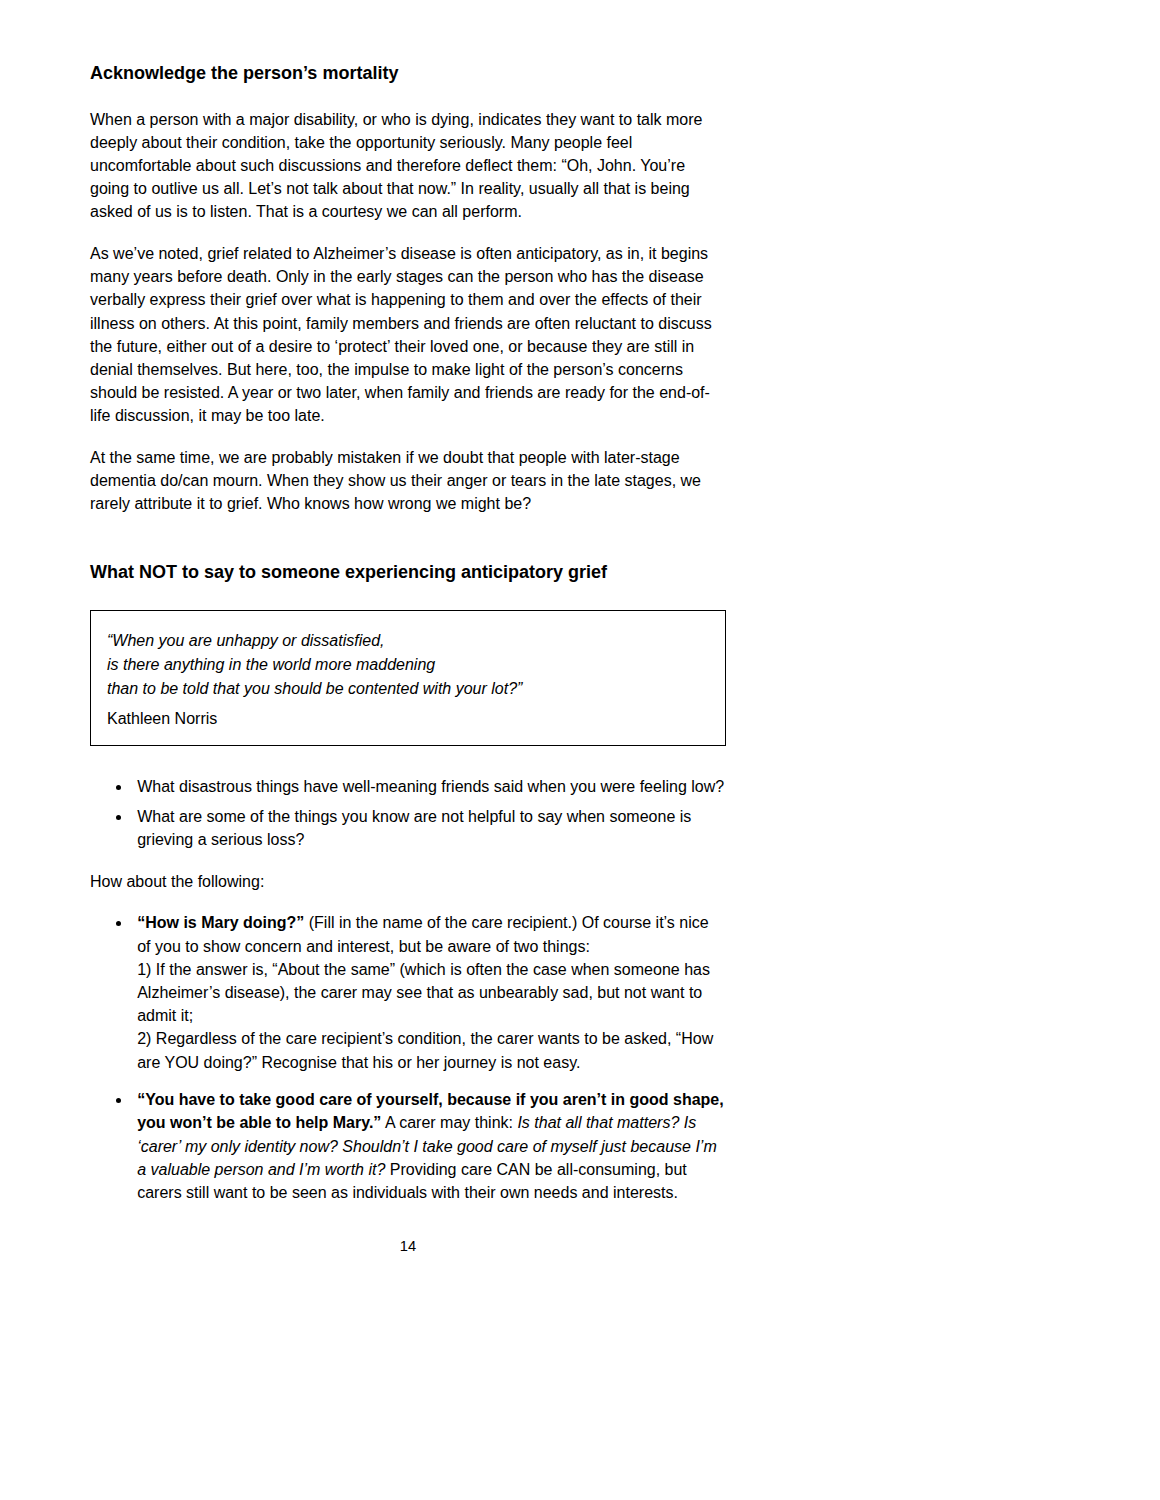Acknowledge the person’s mortality
When a person with a major disability, or who is dying, indicates they want to talk more deeply about their condition, take the opportunity seriously. Many people feel uncomfortable about such discussions and therefore deflect them: “Oh, John. You’re going to outlive us all. Let’s not talk about that now.” In reality, usually all that is being asked of us is to listen. That is a courtesy we can all perform.
As we’ve noted, grief related to Alzheimer’s disease is often anticipatory, as in, it begins many years before death. Only in the early stages can the person who has the disease verbally express their grief over what is happening to them and over the effects of their illness on others. At this point, family members and friends are often reluctant to discuss the future, either out of a desire to ‘protect’ their loved one, or because they are still in denial themselves. But here, too, the impulse to make light of the person’s concerns should be resisted. A year or two later, when family and friends are ready for the end-of-life discussion, it may be too late.
At the same time, we are probably mistaken if we doubt that people with later-stage dementia do/can mourn. When they show us their anger or tears in the late stages, we rarely attribute it to grief. Who knows how wrong we might be?
What NOT to say to someone experiencing anticipatory grief
“When you are unhappy or dissatisfied,
is there anything in the world more maddening
than to be told that you should be contented with your lot?”
Kathleen Norris
What disastrous things have well-meaning friends said when you were feeling low?
What are some of the things you know are not helpful to say when someone is grieving a serious loss?
How about the following:
“How is Mary doing?” (Fill in the name of the care recipient.) Of course it’s nice of you to show concern and interest, but be aware of two things:
1) If the answer is, “About the same” (which is often the case when someone has Alzheimer’s disease), the carer may see that as unbearably sad, but not want to admit it;
2) Regardless of the care recipient’s condition, the carer wants to be asked, “How are YOU doing?” Recognise that his or her journey is not easy.
“You have to take good care of yourself, because if you aren’t in good shape, you won’t be able to help Mary.” A carer may think: Is that all that matters? Is ‘carer’ my only identity now? Shouldn’t I take good care of myself just because I’m a valuable person and I’m worth it? Providing care CAN be all-consuming, but carers still want to be seen as individuals with their own needs and interests.
14